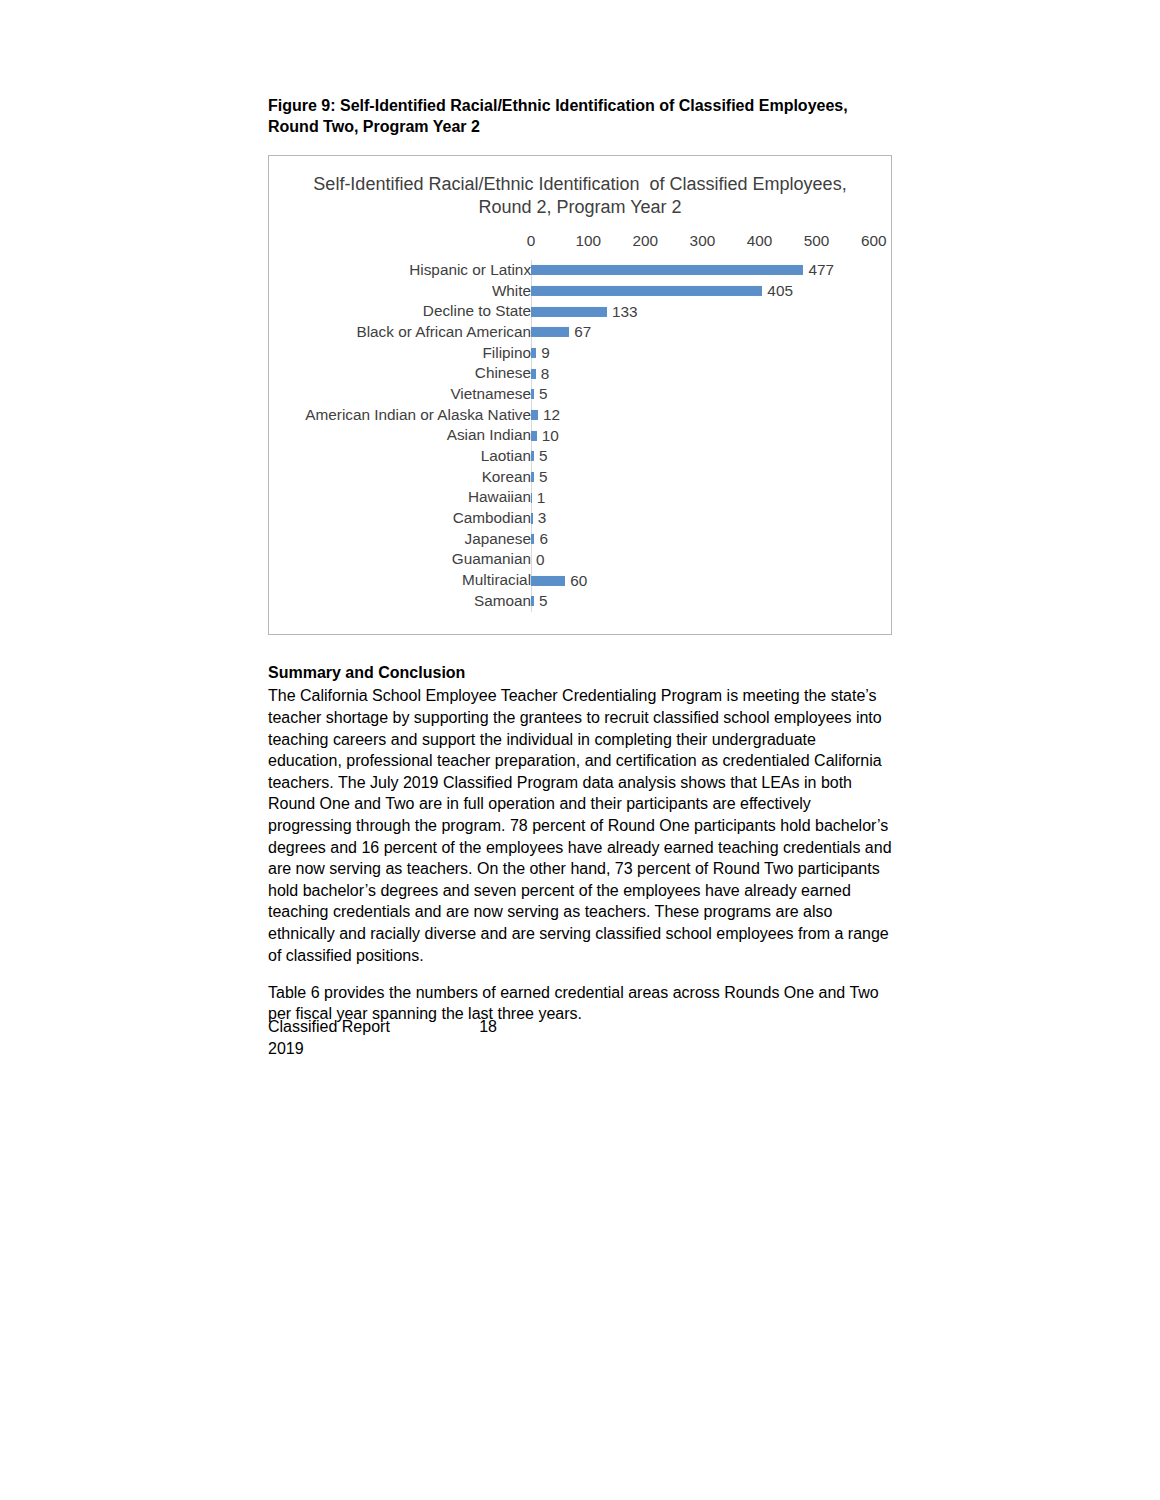Figure 9: Self-Identified Racial/Ethnic Identification of Classified Employees, Round Two, Program Year 2
Self-Identified Racial/Ethnic Identification of Classified Employees,
Round 2, Program Year 2
| | 0 100 200 300 400 500 600 |
| Hispanic or Latinx | 477 |
| White | 405 |
| Decline to State | 133 |
| Black or African American | 67 |
| Filipino | 9 |
| Chinese | 8 |
| Vietnamese | 5 |
| American Indian or Alaska Native | 12 |
| Asian Indian | 10 |
| Laotian | 5 |
| Korean | 5 |
| Hawaiian | 1 |
| Cambodian | 3 |
| Japanese | 6 |
| Guamanian | 0 |
| Multiracial | 60 |
| Samoan | 5 |
Summary and Conclusion
The California School Employee Teacher Credentialing Program is meeting the state’s teacher shortage by supporting the grantees to recruit classified school employees into teaching careers and support the individual in completing their undergraduate education, professional teacher preparation, and certification as credentialed California teachers. The July 2019 Classified Program data analysis shows that LEAs in both Round One and Two are in full operation and their participants are effectively progressing through the program. 78 percent of Round One participants hold bachelor’s degrees and 16 percent of the employees have already earned teaching credentials and are now serving as teachers. On the other hand, 73 percent of Round Two participants hold bachelor’s degrees and seven percent of the employees have already earned teaching credentials and are now serving as teachers. These programs are also ethnically and racially diverse and are serving classified school employees from a range of classified positions.
Table 6 provides the numbers of earned credential areas across Rounds One and Two per fiscal year spanning the last three years.
| Classified Report 2019 | 18 |